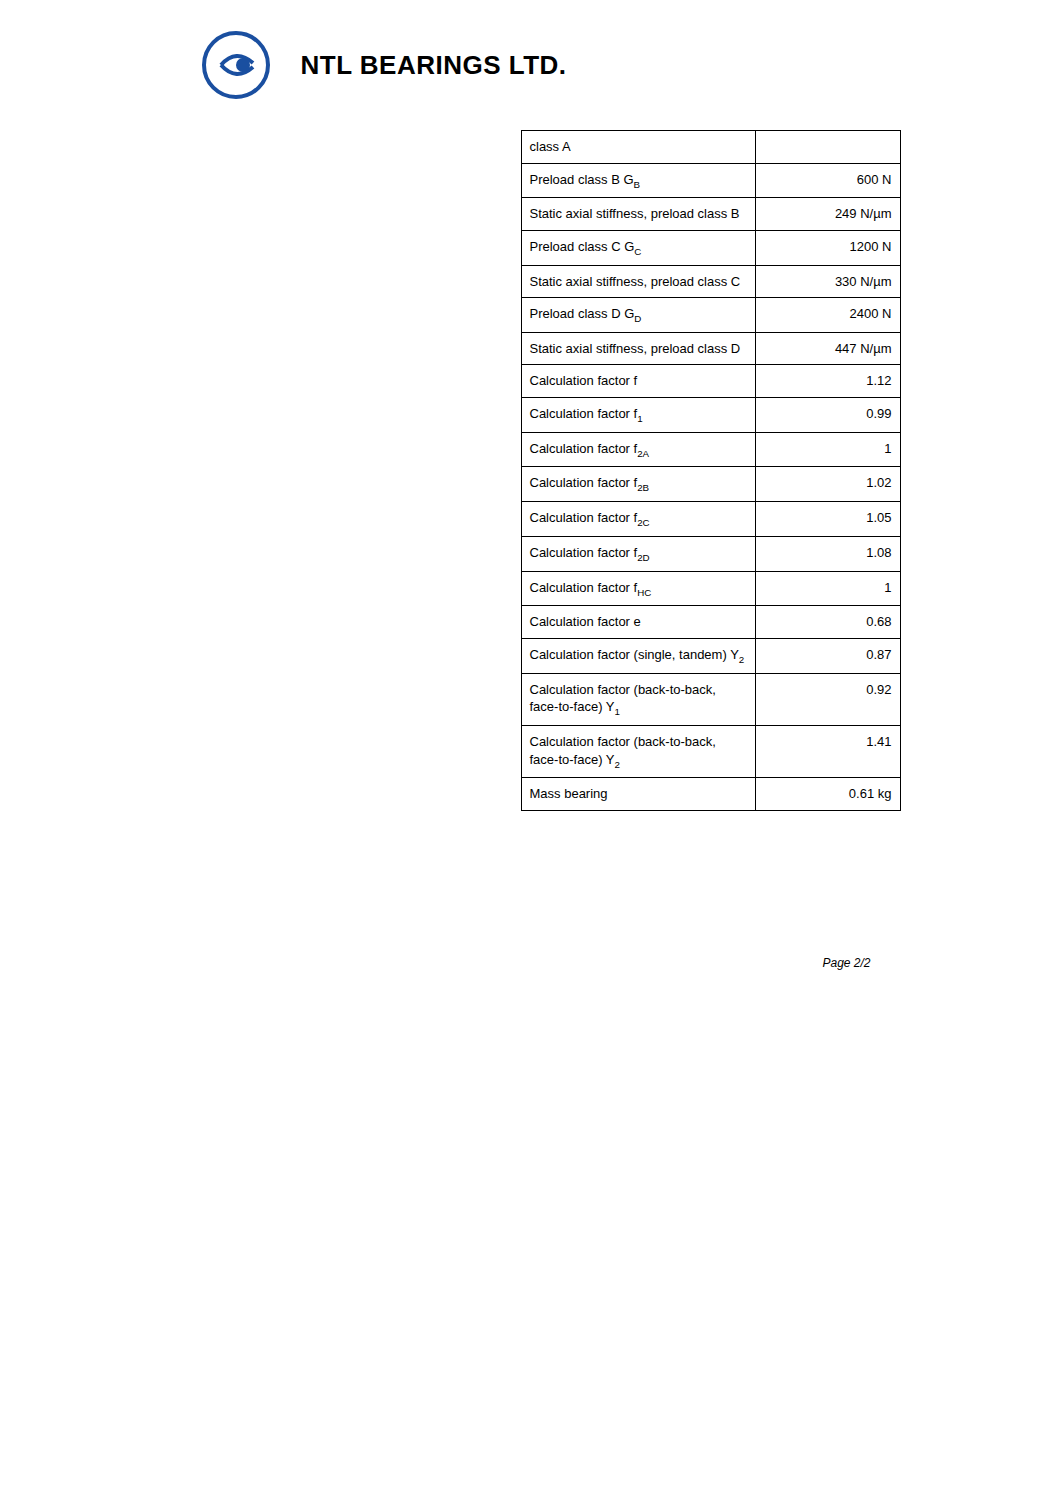NTL BEARINGS LTD.
| class A | |
| Preload class B G B | 600 N |
| Static axial stiffness, preload class B | 249 N/µm |
| Preload class C G C | 1200 N |
| Static axial stiffness, preload class C | 330 N/µm |
| Preload class D G D | 2400 N |
| Static axial stiffness, preload class D | 447 N/µm |
| Calculation factor f | 1.12 |
| Calculation factor f 1 | 0.99 |
| Calculation factor f 2A | 1 |
| Calculation factor f 2B | 1.02 |
| Calculation factor f 2C | 1.05 |
| Calculation factor f 2D | 1.08 |
| Calculation factor f HC | 1 |
| Calculation factor e | 0.68 |
| Calculation factor (single, tandem) Y 2 | 0.87 |
| Calculation factor (back-to-back, face-to-face) Y 1 | 0.92 |
| Calculation factor (back-to-back, face-to-face) Y 2 | 1.41 |
| Mass bearing | 0.61 kg |
Page 2/2